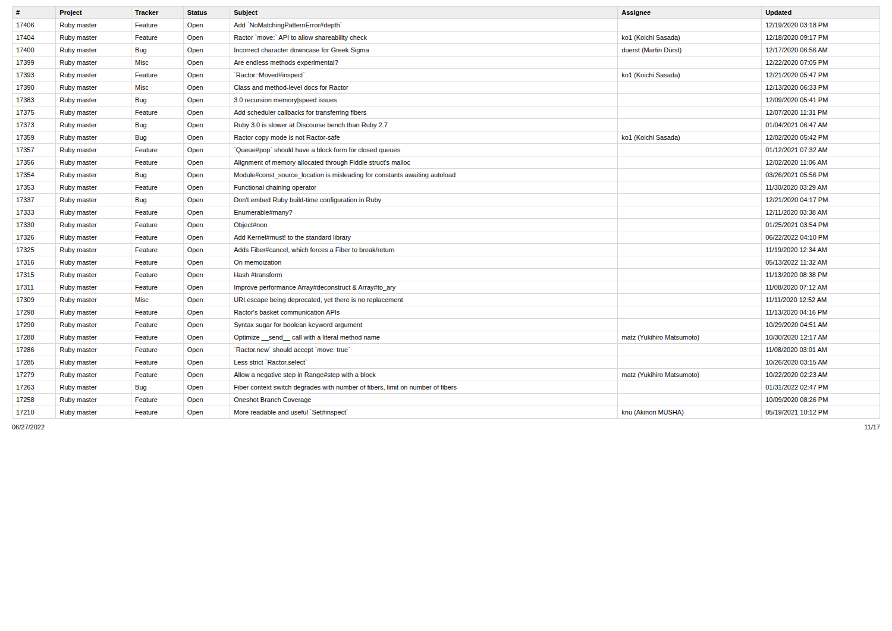| # | Project | Tracker | Status | Subject | Assignee | Updated |
| --- | --- | --- | --- | --- | --- | --- |
| 17406 | Ruby master | Feature | Open | Add `NoMatchingPatternError#depth` | | 12/19/2020 03:18 PM |
| 17404 | Ruby master | Feature | Open | Ractor `move:` API to allow shareability check | ko1 (Koichi Sasada) | 12/18/2020 09:17 PM |
| 17400 | Ruby master | Bug | Open | Incorrect character downcase for Greek Sigma | duerst (Martin Dürst) | 12/17/2020 06:56 AM |
| 17399 | Ruby master | Misc | Open | Are endless methods experimental? | | 12/22/2020 07:05 PM |
| 17393 | Ruby master | Feature | Open | `Ractor::Moved#inspect` | ko1 (Koichi Sasada) | 12/21/2020 05:47 PM |
| 17390 | Ruby master | Misc | Open | Class and method-level docs for Ractor | | 12/13/2020 06:33 PM |
| 17383 | Ruby master | Bug | Open | 3.0 recursion memory/speed issues | | 12/09/2020 05:41 PM |
| 17375 | Ruby master | Feature | Open | Add scheduler callbacks for transferring fibers | | 12/07/2020 11:31 PM |
| 17373 | Ruby master | Bug | Open | Ruby 3.0 is slower at Discourse bench than Ruby 2.7 | | 01/04/2021 06:47 AM |
| 17359 | Ruby master | Bug | Open | Ractor copy mode is not Ractor-safe | ko1 (Koichi Sasada) | 12/02/2020 05:42 PM |
| 17357 | Ruby master | Feature | Open | `Queue#pop` should have a block form for closed queues | | 01/12/2021 07:32 AM |
| 17356 | Ruby master | Feature | Open | Alignment of memory allocated through Fiddle struct's malloc | | 12/02/2020 11:06 AM |
| 17354 | Ruby master | Bug | Open | Module#const_source_location is misleading for constants awaiting autoload | | 03/26/2021 05:56 PM |
| 17353 | Ruby master | Feature | Open | Functional chaining operator | | 11/30/2020 03:29 AM |
| 17337 | Ruby master | Bug | Open | Don't embed Ruby build-time configuration in Ruby | | 12/21/2020 04:17 PM |
| 17333 | Ruby master | Feature | Open | Enumerable#many? | | 12/11/2020 03:38 AM |
| 17330 | Ruby master | Feature | Open | Object#non | | 01/25/2021 03:54 PM |
| 17326 | Ruby master | Feature | Open | Add Kernel#must! to the standard library | | 06/22/2022 04:10 PM |
| 17325 | Ruby master | Feature | Open | Adds Fiber#cancel, which forces a Fiber to break/return | | 11/19/2020 12:34 AM |
| 17316 | Ruby master | Feature | Open | On memoization | | 05/13/2022 11:32 AM |
| 17315 | Ruby master | Feature | Open | Hash #transform | | 11/13/2020 08:38 PM |
| 17311 | Ruby master | Feature | Open | Improve performance Array#deconstruct & Array#to_ary | | 11/08/2020 07:12 AM |
| 17309 | Ruby master | Misc | Open | URI.escape being deprecated, yet there is no replacement | | 11/11/2020 12:52 AM |
| 17298 | Ruby master | Feature | Open | Ractor's basket communication APIs | | 11/13/2020 04:16 PM |
| 17290 | Ruby master | Feature | Open | Syntax sugar for boolean keyword argument | | 10/29/2020 04:51 AM |
| 17288 | Ruby master | Feature | Open | Optimize __send__ call with a literal method name | matz (Yukihiro Matsumoto) | 10/30/2020 12:17 AM |
| 17286 | Ruby master | Feature | Open | `Ractor.new` should accept `move: true` | | 11/08/2020 03:01 AM |
| 17285 | Ruby master | Feature | Open | Less strict `Ractor.select` | | 10/26/2020 03:15 AM |
| 17279 | Ruby master | Feature | Open | Allow a negative step in Range#step with a block | matz (Yukihiro Matsumoto) | 10/22/2020 02:23 AM |
| 17263 | Ruby master | Bug | Open | Fiber context switch degrades with number of fibers, limit on number of fibers | | 01/31/2022 02:47 PM |
| 17258 | Ruby master | Feature | Open | Oneshot Branch Coverage | | 10/09/2020 08:26 PM |
| 17210 | Ruby master | Feature | Open | More readable and useful `Set#inspect` | knu (Akinori MUSHA) | 05/19/2021 10:12 PM |
06/27/2022 11/17